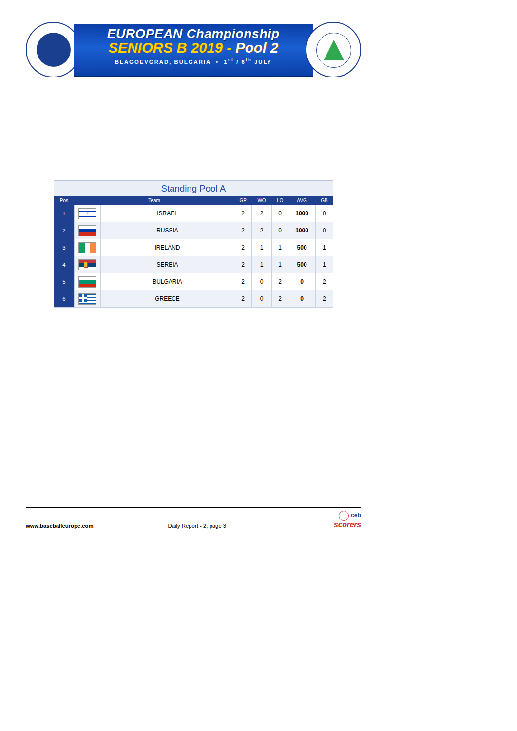EUROPEAN Championship
SENIORS B 2019 - Pool 2
BLAGOEVGRAD, BULGARIA • 1st / 6th JULY
Standing Pool A
| Pos | Team | GP | WO | LO | AVG | GB |
| --- | --- | --- | --- | --- | --- | --- |
| 1 | | ISRAEL | 2 | 2 | 0 | 1000 | 0 |
| 2 | | RUSSIA | 2 | 2 | 0 | 1000 | 0 |
| 3 | | IRELAND | 2 | 1 | 1 | 500 | 1 |
| 4 | | SERBIA | 2 | 1 | 1 | 500 | 1 |
| 5 | | BULGARIA | 2 | 0 | 2 | 0 | 2 |
| 6 | | GREECE | 2 | 0 | 2 | 0 | 2 |
www.baseballeurope.com
Daily Report - 2, page 3
ceb
scorers